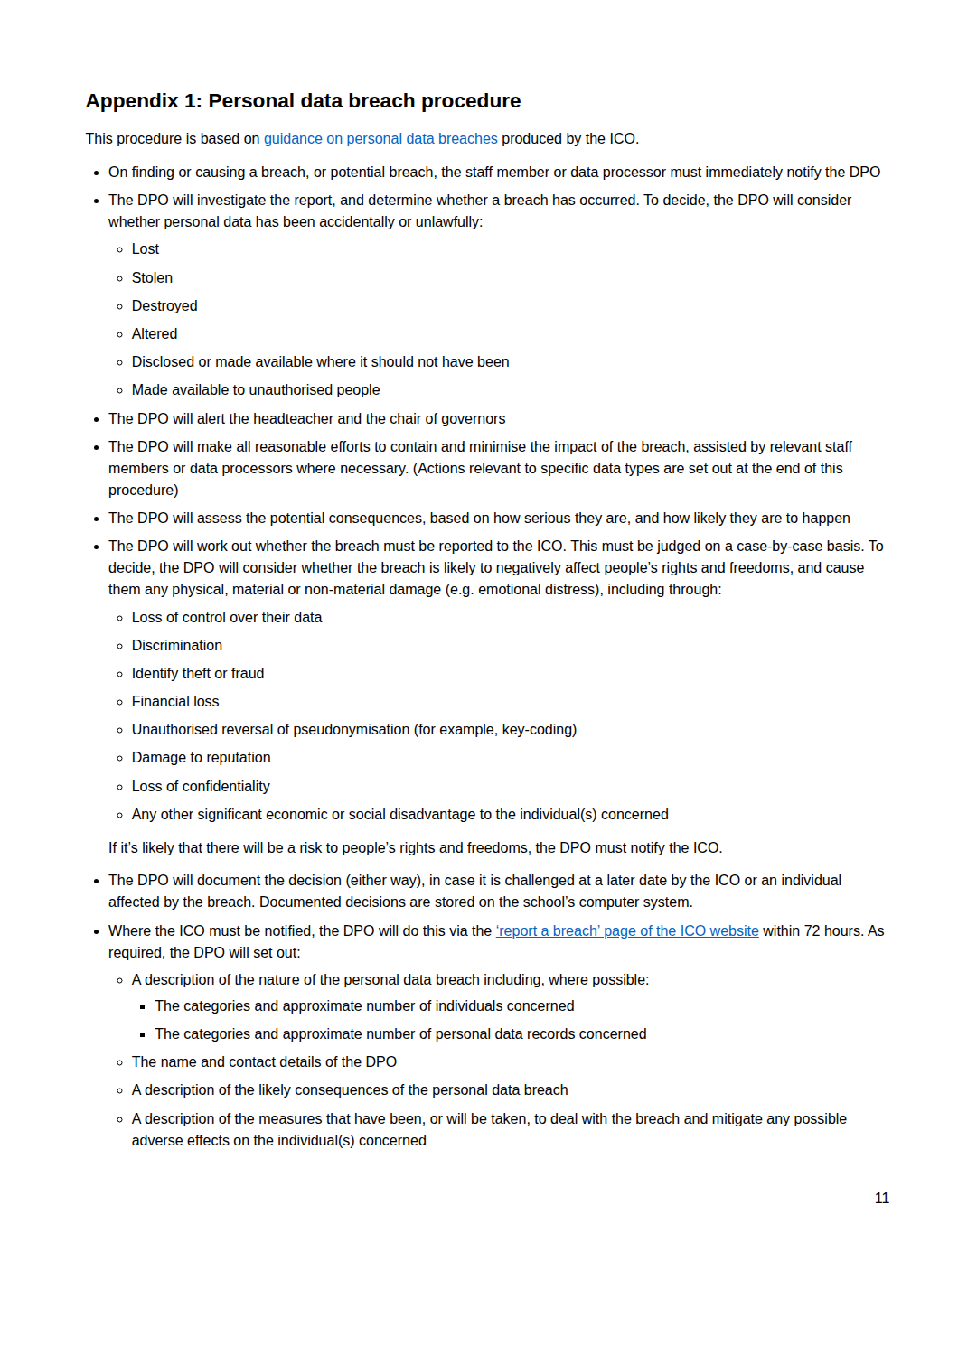Appendix 1: Personal data breach procedure
This procedure is based on guidance on personal data breaches produced by the ICO.
On finding or causing a breach, or potential breach, the staff member or data processor must immediately notify the DPO
The DPO will investigate the report, and determine whether a breach has occurred. To decide, the DPO will consider whether personal data has been accidentally or unlawfully:
Lost
Stolen
Destroyed
Altered
Disclosed or made available where it should not have been
Made available to unauthorised people
The DPO will alert the headteacher and the chair of governors
The DPO will make all reasonable efforts to contain and minimise the impact of the breach, assisted by relevant staff members or data processors where necessary. (Actions relevant to specific data types are set out at the end of this procedure)
The DPO will assess the potential consequences, based on how serious they are, and how likely they are to happen
The DPO will work out whether the breach must be reported to the ICO. This must be judged on a case-by-case basis. To decide, the DPO will consider whether the breach is likely to negatively affect people’s rights and freedoms, and cause them any physical, material or non-material damage (e.g. emotional distress), including through:
Loss of control over their data
Discrimination
Identify theft or fraud
Financial loss
Unauthorised reversal of pseudonymisation (for example, key-coding)
Damage to reputation
Loss of confidentiality
Any other significant economic or social disadvantage to the individual(s) concerned
If it’s likely that there will be a risk to people’s rights and freedoms, the DPO must notify the ICO.
The DPO will document the decision (either way), in case it is challenged at a later date by the ICO or an individual affected by the breach. Documented decisions are stored on the school’s computer system.
Where the ICO must be notified, the DPO will do this via the ‘report a breach’ page of the ICO website within 72 hours. As required, the DPO will set out:
A description of the nature of the personal data breach including, where possible:
The categories and approximate number of individuals concerned
The categories and approximate number of personal data records concerned
The name and contact details of the DPO
A description of the likely consequences of the personal data breach
A description of the measures that have been, or will be taken, to deal with the breach and mitigate any possible adverse effects on the individual(s) concerned
11